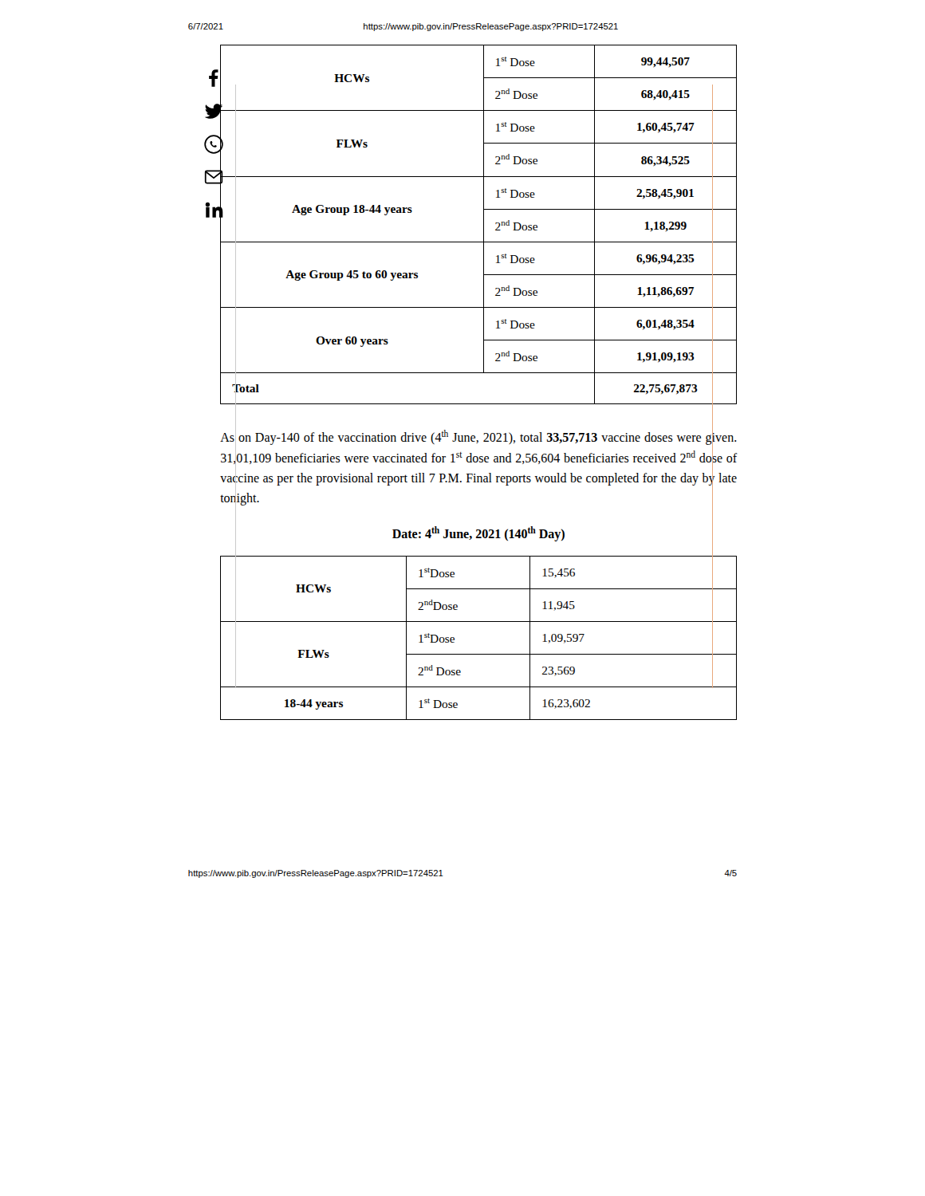6/7/2021
https://www.pib.gov.in/PressReleasePage.aspx?PRID=1724521
| HCWs | 1 st Dose | 99,44,507 |
| 2 nd Dose | 68,40,415 |
| FLWs | 1 st Dose | 1,60,45,747 |
| 2 nd Dose | 86,34,525 |
| Age Group 18-44 years | 1 st Dose | 2,58,45,901 |
| 2 nd Dose | 1,18,299 |
| Age Group 45 to 60 years | 1 st Dose | 6,96,94,235 |
| 2 nd Dose | 1,11,86,697 |
| Over 60 years | 1 st Dose | 6,01,48,354 |
| 2 nd Dose | 1,91,09,193 |
| Total | 22,75,67,873 |
As on Day-140 of the vaccination drive (4th June, 2021), total 33,57,713 vaccine doses were given. 31,01,109 beneficiaries were vaccinated for 1st dose and 2,56,604 beneficiaries received 2nd dose of vaccine as per the provisional report till 7 P.M. Final reports would be completed for the day by late tonight.
Date: 4th June, 2021 (140th Day)
| HCWs | 1 st Dose | 15,456 |
| 2 nd Dose | 11,945 |
| FLWs | 1 st Dose | 1,09,597 |
| 2 nd Dose | 23,569 |
| 18-44 years | 1 st Dose | 16,23,602 |
https://www.pib.gov.in/PressReleasePage.aspx?PRID=1724521
4/5